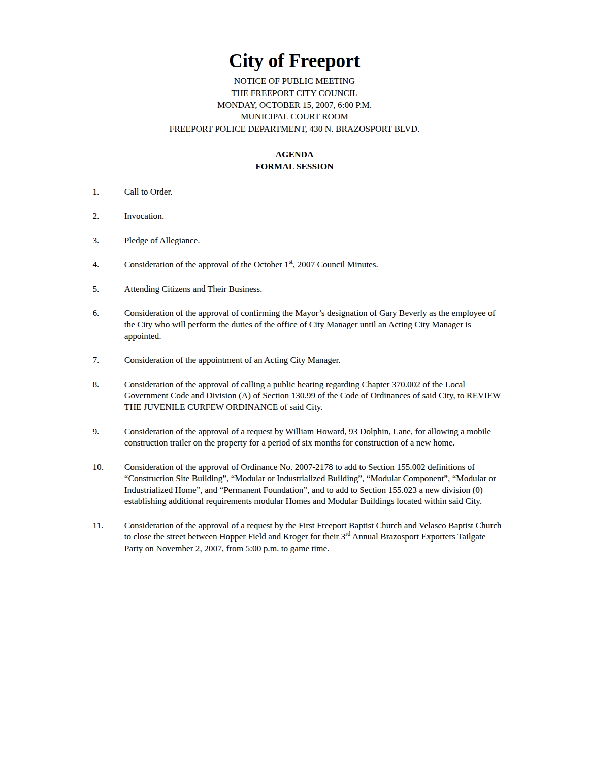City of Freeport
Notice of Public Meeting
The Freeport City Council
Monday, October 15, 2007, 6:00 P.M.
Municipal Court Room
Freeport Police Department, 430 N. Brazosport Blvd.
Agenda Formal Session
Call to Order.
Invocation.
Pledge of Allegiance.
Consideration of the approval of the October 1st, 2007 Council Minutes.
Attending Citizens and Their Business.
Consideration of the approval of confirming the Mayor’s designation of Gary Beverly as the employee of the City who will perform the duties of the office of City Manager until an Acting City Manager is appointed.
Consideration of the appointment of an Acting City Manager.
Consideration of the approval of calling a public hearing regarding Chapter 370.002 of the Local Government Code and Division (A) of Section 130.99 of the Code of Ordinances of said City, to REVIEW THE JUVENILE CURFEW ORDINANCE of said City.
Consideration of the approval of a request by William Howard, 93 Dolphin, Lane, for allowing a mobile construction trailer on the property for a period of six months for construction of a new home.
Consideration of the approval of Ordinance No. 2007-2178 to add to Section 155.002 definitions of “Construction Site Building”, “Modular or Industrialized Building”, “Modular Component”, “Modular or Industrialized Home”, and “Permanent Foundation”, and to add to Section 155.023 a new division (0) establishing additional requirements modular Homes and Modular Buildings located within said City.
Consideration of the approval of a request by the First Freeport Baptist Church and Velasco Baptist Church to close the street between Hopper Field and Kroger for their 3rd Annual Brazosport Exporters Tailgate Party on November 2, 2007, from 5:00 p.m. to game time.